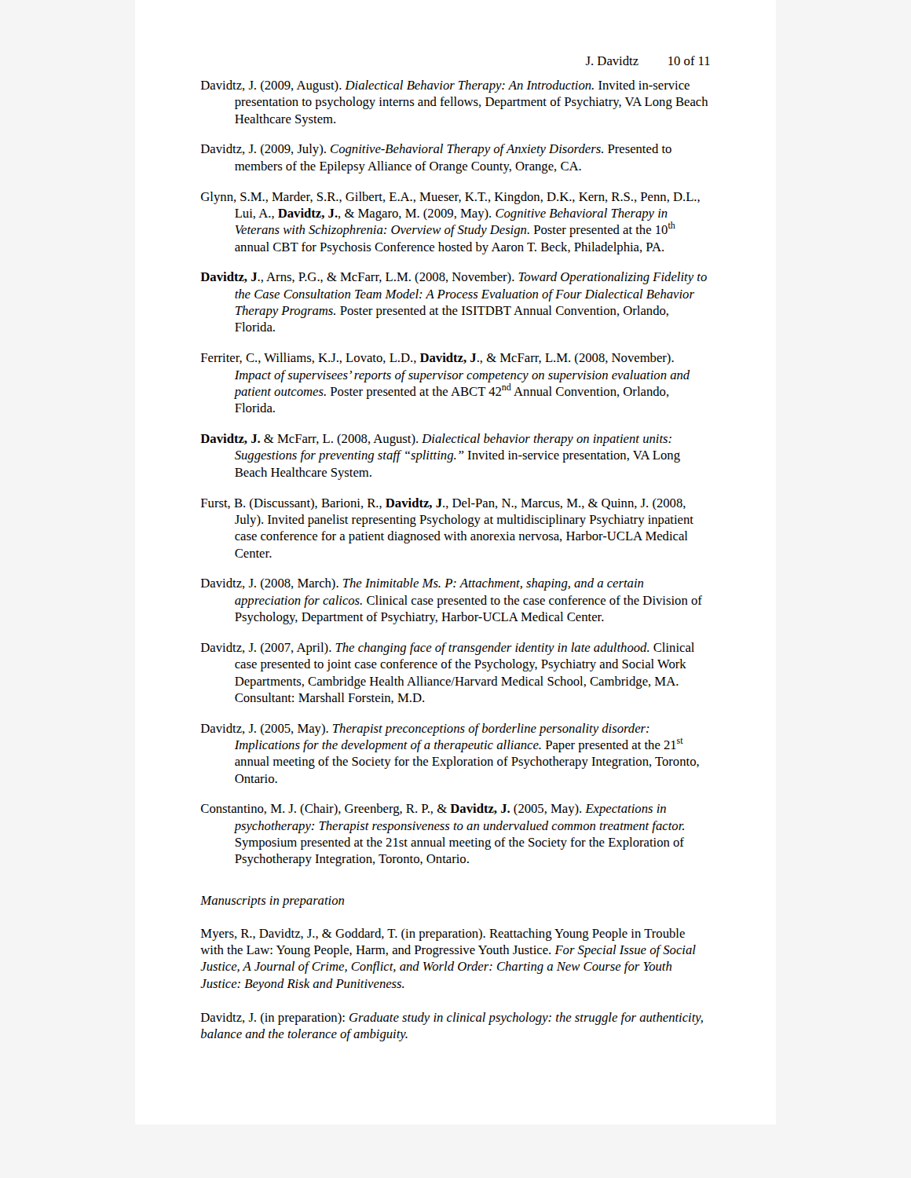J. Davidtz 10 of 11
Davidtz, J. (2009, August). Dialectical Behavior Therapy: An Introduction. Invited in-service presentation to psychology interns and fellows, Department of Psychiatry, VA Long Beach Healthcare System.
Davidtz, J. (2009, July). Cognitive-Behavioral Therapy of Anxiety Disorders. Presented to members of the Epilepsy Alliance of Orange County, Orange, CA.
Glynn, S.M., Marder, S.R., Gilbert, E.A., Mueser, K.T., Kingdon, D.K., Kern, R.S., Penn, D.L., Lui, A., Davidtz, J., & Magaro, M. (2009, May). Cognitive Behavioral Therapy in Veterans with Schizophrenia: Overview of Study Design. Poster presented at the 10th annual CBT for Psychosis Conference hosted by Aaron T. Beck, Philadelphia, PA.
Davidtz, J., Arns, P.G., & McFarr, L.M. (2008, November). Toward Operationalizing Fidelity to the Case Consultation Team Model: A Process Evaluation of Four Dialectical Behavior Therapy Programs. Poster presented at the ISITDBT Annual Convention, Orlando, Florida.
Ferriter, C., Williams, K.J., Lovato, L.D., Davidtz, J., & McFarr, L.M. (2008, November). Impact of supervisees’ reports of supervisor competency on supervision evaluation and patient outcomes. Poster presented at the ABCT 42nd Annual Convention, Orlando, Florida.
Davidtz, J. & McFarr, L. (2008, August). Dialectical behavior therapy on inpatient units: Suggestions for preventing staff “splitting.” Invited in-service presentation, VA Long Beach Healthcare System.
Furst, B. (Discussant), Barioni, R., Davidtz, J., Del-Pan, N., Marcus, M., & Quinn, J. (2008, July). Invited panelist representing Psychology at multidisciplinary Psychiatry inpatient case conference for a patient diagnosed with anorexia nervosa, Harbor-UCLA Medical Center.
Davidtz, J. (2008, March). The Inimitable Ms. P: Attachment, shaping, and a certain appreciation for calicos. Clinical case presented to the case conference of the Division of Psychology, Department of Psychiatry, Harbor-UCLA Medical Center.
Davidtz, J. (2007, April). The changing face of transgender identity in late adulthood. Clinical case presented to joint case conference of the Psychology, Psychiatry and Social Work Departments, Cambridge Health Alliance/Harvard Medical School, Cambridge, MA. Consultant: Marshall Forstein, M.D.
Davidtz, J. (2005, May). Therapist preconceptions of borderline personality disorder: Implications for the development of a therapeutic alliance. Paper presented at the 21st annual meeting of the Society for the Exploration of Psychotherapy Integration, Toronto, Ontario.
Constantino, M. J. (Chair), Greenberg, R. P., & Davidtz, J. (2005, May). Expectations in psychotherapy: Therapist responsiveness to an undervalued common treatment factor. Symposium presented at the 21st annual meeting of the Society for the Exploration of Psychotherapy Integration, Toronto, Ontario.
Manuscripts in preparation
Myers, R., Davidtz, J., & Goddard, T. (in preparation). Reattaching Young People in Trouble with the Law: Young People, Harm, and Progressive Youth Justice. For Special Issue of Social Justice, A Journal of Crime, Conflict, and World Order: Charting a New Course for Youth Justice: Beyond Risk and Punitiveness.
Davidtz, J. (in preparation): Graduate study in clinical psychology: the struggle for authenticity, balance and the tolerance of ambiguity.